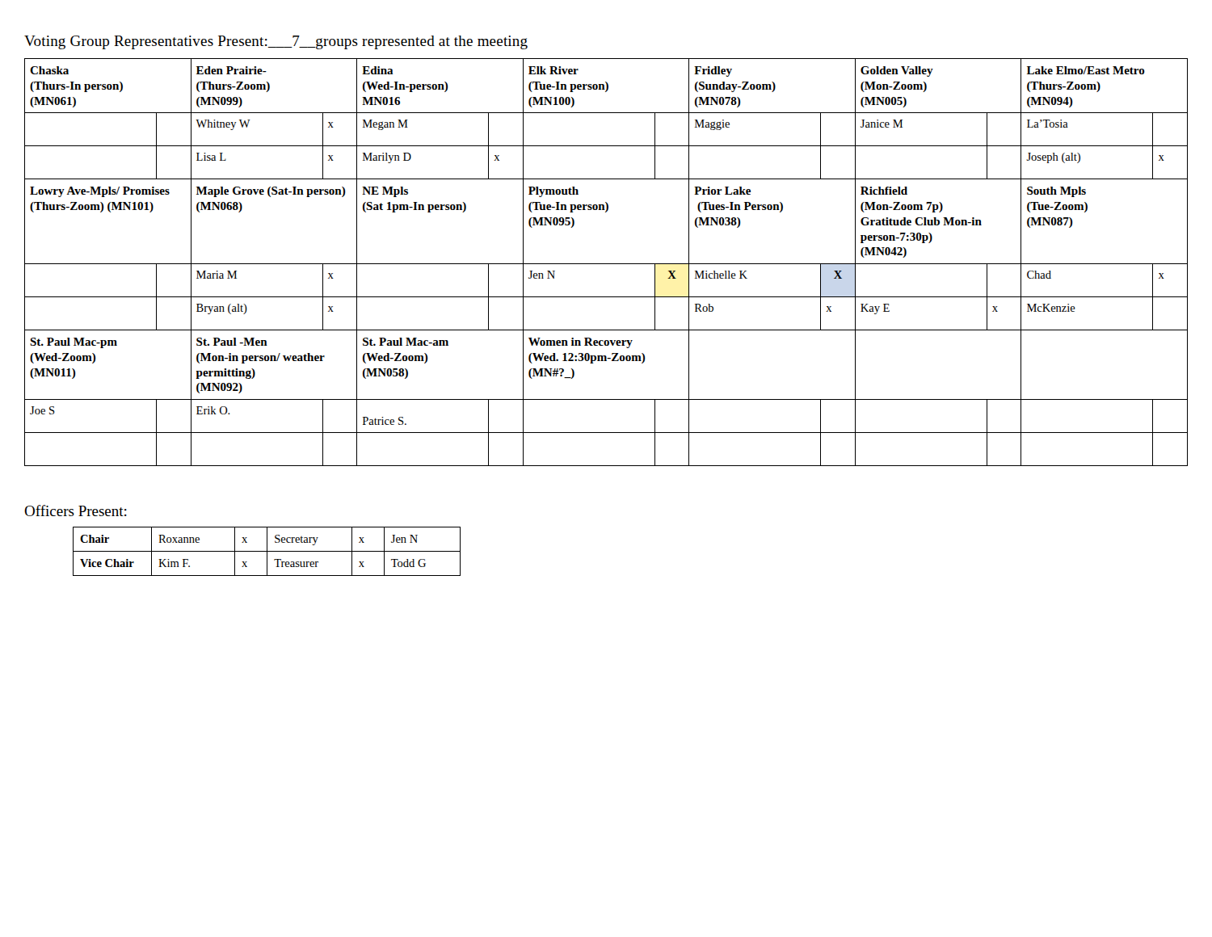Voting Group Representatives Present:___7__groups represented at the meeting
| Chaska (Thurs-In person) (MN061) | Eden Prairie- (Thurs-Zoom) (MN099) | Edina (Wed-In-person) MN016 | Elk River (Tue-In person) (MN100) | Fridley (Sunday-Zoom) (MN078) | Golden Valley (Mon-Zoom) (MN005) | Lake Elmo/East Metro (Thurs-Zoom) (MN094) |
| | | Whitney W | x | Megan M | | | | Maggie | | Janice M | | La’Tosia | |
| | | Lisa L | x | Marilyn D | x | | | | | | | Joseph (alt) | x |
| Lowry Ave-Mpls/ Promises (Thurs-Zoom) (MN101) | Maple Grove (Sat-In person) (MN068) | NE Mpls (Sat 1pm-In person) | Plymouth (Tue-In person) (MN095) | Prior Lake (Tues-In Person) (MN038) | Richfield (Mon-Zoom 7p) Gratitude Club Mon-in person-7:30p) (MN042) | South Mpls (Tue-Zoom) (MN087) |
| | | Maria M | x | | | Jen N | X | Michelle K | X | | | Chad | x |
| | | Bryan (alt) | x | | | | | Rob | x | Kay E | x | McKenzie | |
| St. Paul Mac-pm (Wed-Zoom) (MN011) | St. Paul -Men (Mon-in person/ weather permitting) (MN092) | St. Paul Mac-am (Wed-Zoom) (MN058) | Women in Recovery (Wed. 12:30pm-Zoom) (MN#?_) | | | |
| Joe S | | Erik O. | | Patrice S. | | | | | | | | | |
Officers Present:
| Chair | Roxanne | x | Secretary | x | Jen N |
| Vice Chair | Kim F. | x | Treasurer | x | Todd G |